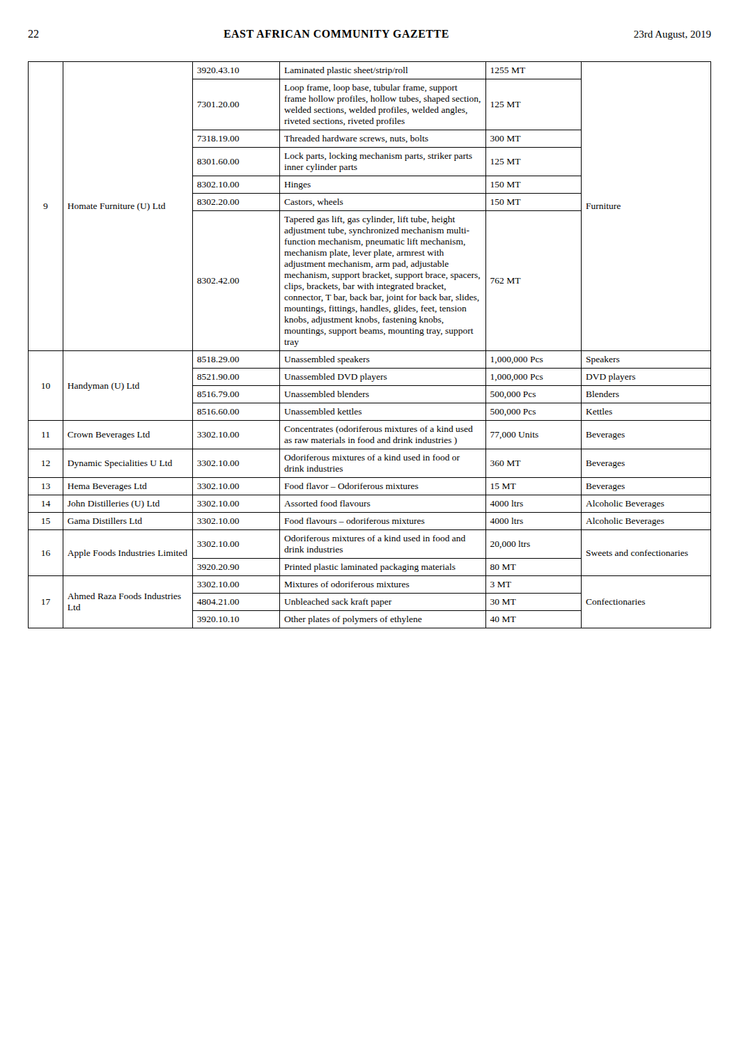22 EAST AFRICAN COMMUNITY GAZETTE 23rd August, 2019
| 9 | Homate Furniture (U) Ltd | 3920.43.10 | Laminated plastic sheet/strip/roll | 1255 MT | Furniture |
| 7301.20.00 | Loop frame, loop base, tubular frame, support frame hollow profiles, hollow tubes, shaped section, welded sections, welded profiles, welded angles, riveted sections, riveted profiles | 125 MT |
| 7318.19.00 | Threaded hardware screws, nuts, bolts | 300 MT |
| 8301.60.00 | Lock parts, locking mechanism parts, striker parts inner cylinder parts | 125 MT |
| 8302.10.00 | Hinges | 150 MT |
| 8302.20.00 | Castors, wheels | 150 MT |
| 8302.42.00 | Tapered gas lift, gas cylinder, lift tube, height adjustment tube, synchronized mechanism multi-function mechanism, pneumatic lift mechanism, mechanism plate, lever plate, armrest with adjustment mechanism, arm pad, adjustable mechanism, support bracket, support brace, spacers, clips, brackets, bar with integrated bracket, connector, T bar, back bar, joint for back bar, slides, mountings, fittings, handles, glides, feet, tension knobs, adjustment knobs, fastening knobs, mountings, support beams, mounting tray, support tray | 762 MT |
| 10 | Handyman (U) Ltd | 8518.29.00 | Unassembled speakers | 1,000,000 Pcs | Speakers |
| 8521.90.00 | Unassembled DVD players | 1,000,000 Pcs | DVD players |
| 8516.79.00 | Unassembled blenders | 500,000 Pcs | Blenders |
| 8516.60.00 | Unassembled kettles | 500,000 Pcs | Kettles |
| 11 | Crown Beverages Ltd | 3302.10.00 | Concentrates (odoriferous mixtures of a kind used as raw materials in food and drink industries ) | 77,000 Units | Beverages |
| 12 | Dynamic Specialities U Ltd | 3302.10.00 | Odoriferous mixtures of a kind used in food or drink industries | 360 MT | Beverages |
| 13 | Hema Beverages Ltd | 3302.10.00 | Food flavor – Odoriferous mixtures | 15 MT | Beverages |
| 14 | John Distilleries (U) Ltd | 3302.10.00 | Assorted food flavours | 4000 ltrs | Alcoholic Beverages |
| 15 | Gama Distillers Ltd | 3302.10.00 | Food flavours – odoriferous mixtures | 4000 ltrs | Alcoholic Beverages |
| 16 | Apple Foods Industries Limited | 3302.10.00 | Odoriferous mixtures of a kind used in food and drink industries | 20,000 ltrs | Sweets and confectionaries |
| 3920.20.90 | Printed plastic laminated packaging materials | 80 MT |
| 17 | Ahmed Raza Foods Industries Ltd | 3302.10.00 | Mixtures of odoriferous mixtures | 3 MT | Confectionaries |
| 4804.21.00 | Unbleached sack kraft paper | 30 MT |
| 3920.10.10 | Other plates of polymers of ethylene | 40 MT |